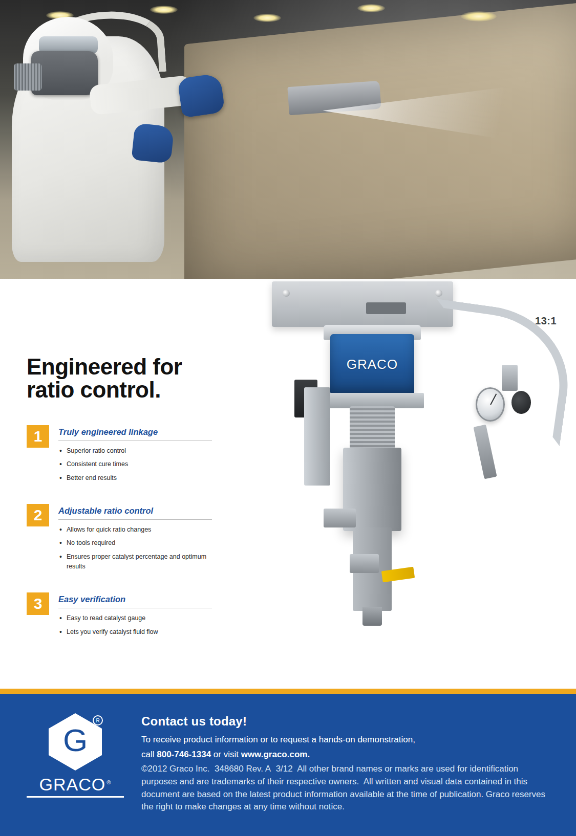Engineered for
ratio control.
1
Truly engineered linkage
Superior ratio control
Consistent cure times
Better end results
2
Adjustable ratio control
Allows for quick ratio changes
No tools required
Ensures proper catalyst percentage and optimum results
3
Easy verification
Easy to read catalyst gauge
Lets you verify catalyst fluid flow
13:1
GRACO
G R
GRACO®
Contact us today!
To receive product information or to request a hands-on demonstration,
call 800-746-1334 or visit www.graco.com.
©2012 Graco Inc. 348680 Rev. A 3/12 All other brand names or marks are used for identification purposes and are trademarks of their respective owners. All written and visual data contained in this document are based on the latest product information available at the time of publication. Graco reserves the right to make changes at any time without notice.